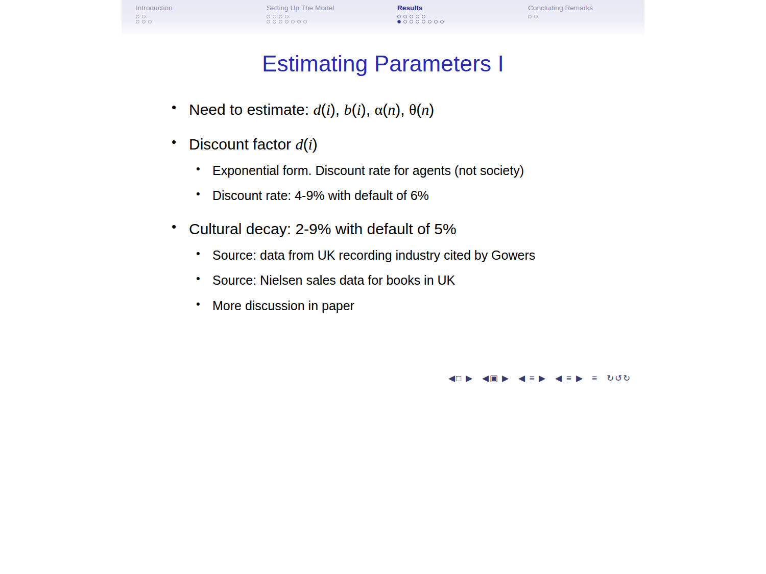Introduction
Setting Up The Model
Results
Concluding Remarks
Estimating Parameters I
Need to estimate: d(i), b(i), α(n), θ(n)
Discount factor d(i)
Exponential form. Discount rate for agents (not society)
Discount rate: 4-9% with default of 6%
Cultural decay: 2-9% with default of 5%
Source: data from UK recording industry cited by Gowers
Source: Nielsen sales data for books in UK
More discussion in paper
◀□ ▶ ◀▣ ▶ ◀ ≡ ▶ ◀ ≡ ▶ ≡ ↻↺↻